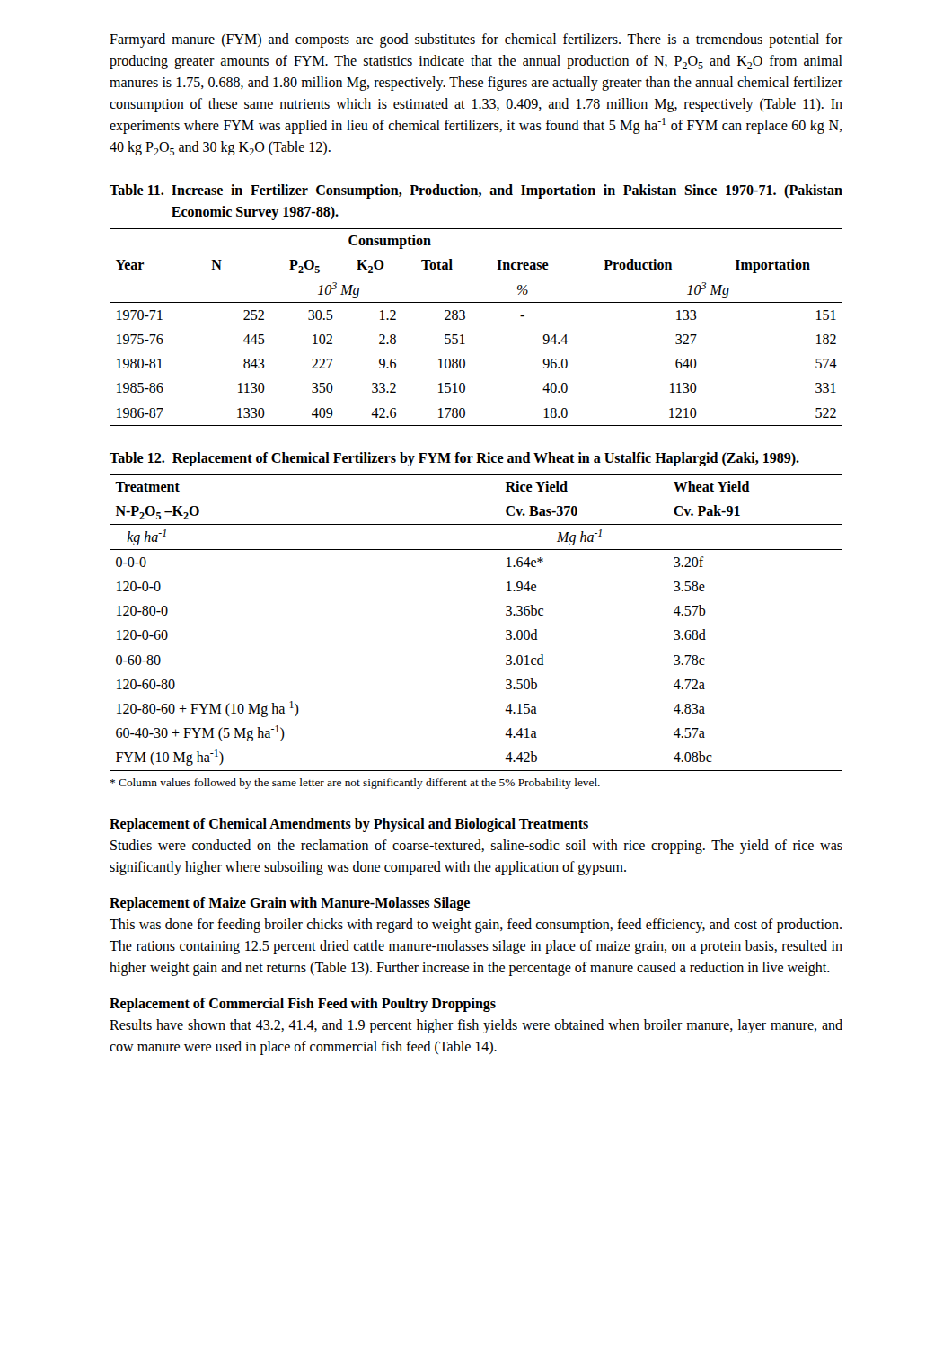Farmyard manure (FYM) and composts are good substitutes for chemical fertilizers. There is a tremendous potential for producing greater amounts of FYM. The statistics indicate that the annual production of N, P2O5 and K2O from animal manures is 1.75, 0.688, and 1.80 million Mg, respectively. These figures are actually greater than the annual chemical fertilizer consumption of these same nutrients which is estimated at 1.33, 0.409, and 1.78 million Mg, respectively (Table 11). In experiments where FYM was applied in lieu of chemical fertilizers, it was found that 5 Mg ha-1 of FYM can replace 60 kg N, 40 kg P2O5 and 30 kg K2O (Table 12).
Table 11. Increase in Fertilizer Consumption, Production, and Importation in Pakistan Since 1970-71. (Pakistan Economic Survey 1987-88).
| Year | Consumption | Production | Importation |
| --- | --- | --- | --- |
| N | P 2 O 5 | K 2 O | Total | Increase |
| | 10 3 Mg | % | 10 3 Mg |
| 1970-71 | 252 | 30.5 | 1.2 | 283 | - | 133 | 151 |
| 1975-76 | 445 | 102 | 2.8 | 551 | 94.4 | 327 | 182 |
| 1980-81 | 843 | 227 | 9.6 | 1080 | 96.0 | 640 | 574 |
| 1985-86 | 1130 | 350 | 33.2 | 1510 | 40.0 | 1130 | 331 |
| 1986-87 | 1330 | 409 | 42.6 | 1780 | 18.0 | 1210 | 522 |
Table 12. Replacement of Chemical Fertilizers by FYM for Rice and Wheat in a Ustalfic Haplargid (Zaki, 1989).
| Treatment | Rice Yield | Wheat Yield |
| --- | --- | --- |
| N-P 2 O 5 –K 2 O | Cv. Bas-370 | Cv. Pak-91 |
| kg ha -1 | Mg ha -1 |
| 0-0-0 | 1.64e* | 3.20f |
| 120-0-0 | 1.94e | 3.58e |
| 120-80-0 | 3.36bc | 4.57b |
| 120-0-60 | 3.00d | 3.68d |
| 0-60-80 | 3.01cd | 3.78c |
| 120-60-80 | 3.50b | 4.72a |
| 120-80-60 + FYM (10 Mg ha -1 ) | 4.15a | 4.83a |
| 60-40-30 + FYM (5 Mg ha -1 ) | 4.41a | 4.57a |
| FYM (10 Mg ha -1 ) | 4.42b | 4.08bc |
* Column values followed by the same letter are not significantly different at the 5% Probability level.
Replacement of Chemical Amendments by Physical and Biological Treatments
Studies were conducted on the reclamation of coarse-textured, saline-sodic soil with rice cropping. The yield of rice was significantly higher where subsoiling was done compared with the application of gypsum.
Replacement of Maize Grain with Manure-Molasses Silage
This was done for feeding broiler chicks with regard to weight gain, feed consumption, feed efficiency, and cost of production. The rations containing 12.5 percent dried cattle manure-molasses silage in place of maize grain, on a protein basis, resulted in higher weight gain and net returns (Table 13). Further increase in the percentage of manure caused a reduction in live weight.
Replacement of Commercial Fish Feed with Poultry Droppings
Results have shown that 43.2, 41.4, and 1.9 percent higher fish yields were obtained when broiler manure, layer manure, and cow manure were used in place of commercial fish feed (Table 14).